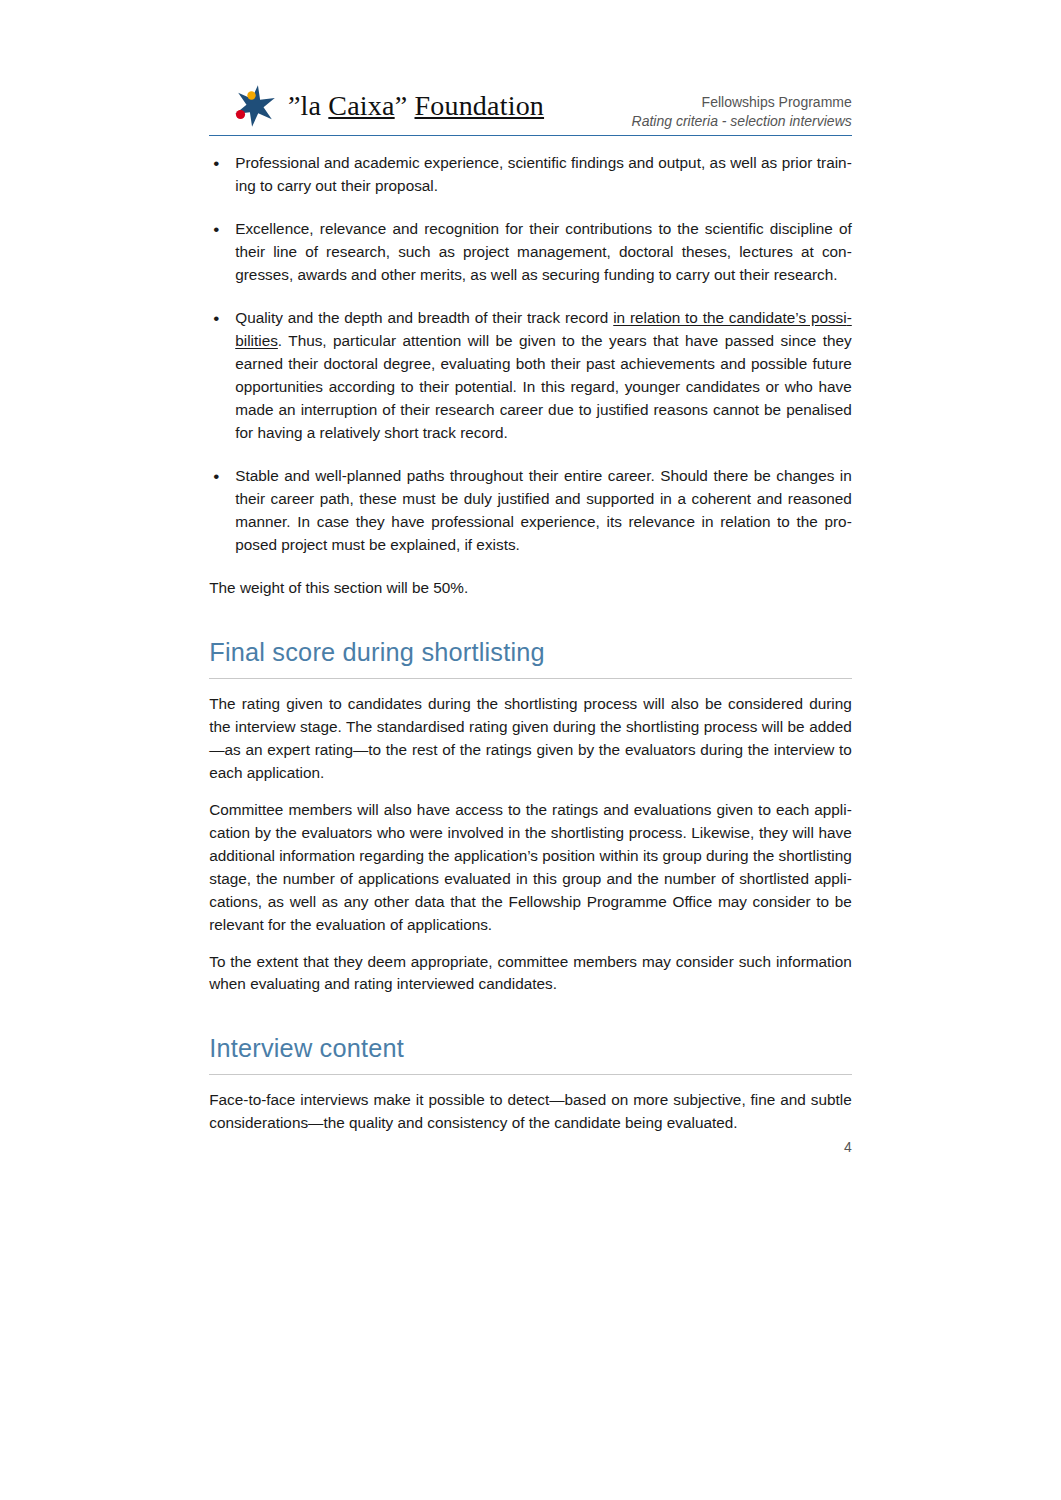”la Caixa” Foundation
Fellowships Programme
Rating criteria - selection interviews
Professional and academic experience, scientific findings and output, as well as prior training to carry out their proposal.
Excellence, relevance and recognition for their contributions to the scientific discipline of their line of research, such as project management, doctoral theses, lectures at congresses, awards and other merits, as well as securing funding to carry out their research.
Quality and the depth and breadth of their track record in relation to the candidate’s possibilities. Thus, particular attention will be given to the years that have passed since they earned their doctoral degree, evaluating both their past achievements and possible future opportunities according to their potential. In this regard, younger candidates or who have made an interruption of their research career due to justified reasons cannot be penalised for having a relatively short track record.
Stable and well-planned paths throughout their entire career. Should there be changes in their career path, these must be duly justified and supported in a coherent and reasoned manner. In case they have professional experience, its relevance in relation to the proposed project must be explained, if exists.
The weight of this section will be 50%.
Final score during shortlisting
The rating given to candidates during the shortlisting process will also be considered during the interview stage. The standardised rating given during the shortlisting process will be added—as an expert rating—to the rest of the ratings given by the evaluators during the interview to each application.
Committee members will also have access to the ratings and evaluations given to each application by the evaluators who were involved in the shortlisting process. Likewise, they will have additional information regarding the application’s position within its group during the shortlisting stage, the number of applications evaluated in this group and the number of shortlisted applications, as well as any other data that the Fellowship Programme Office may consider to be relevant for the evaluation of applications.
To the extent that they deem appropriate, committee members may consider such information when evaluating and rating interviewed candidates.
Interview content
Face-to-face interviews make it possible to detect—based on more subjective, fine and subtle considerations—the quality and consistency of the candidate being evaluated.
4